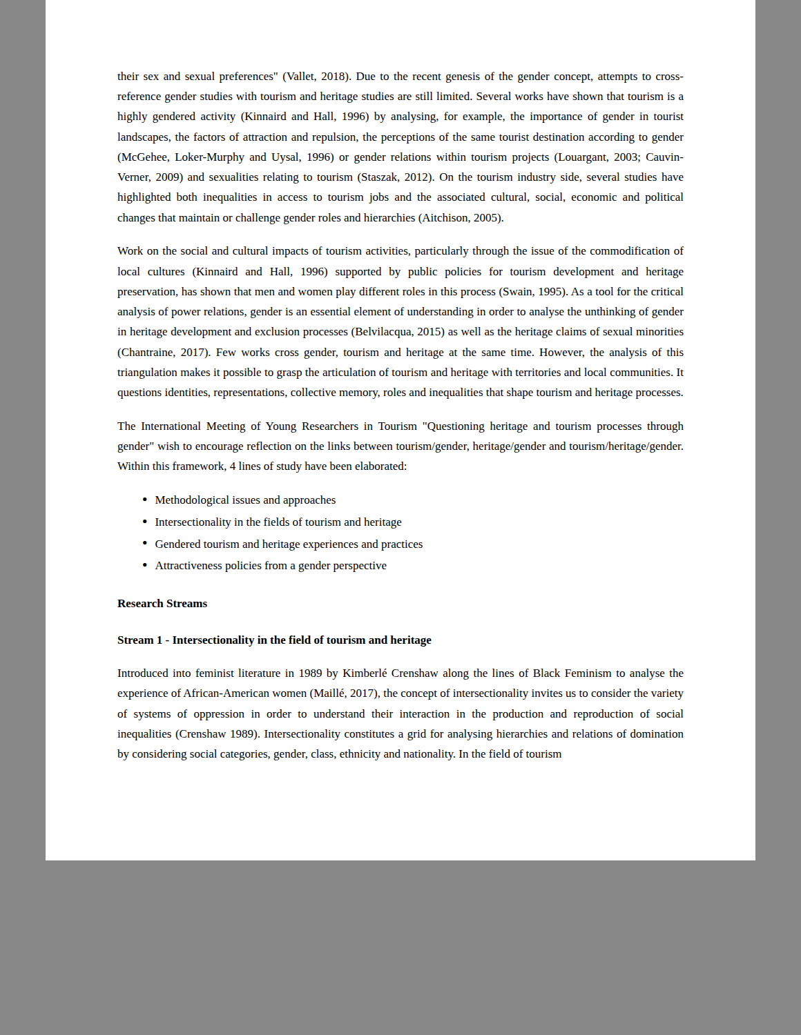their sex and sexual preferences" (Vallet, 2018). Due to the recent genesis of the gender concept, attempts to cross-reference gender studies with tourism and heritage studies are still limited. Several works have shown that tourism is a highly gendered activity (Kinnaird and Hall, 1996) by analysing, for example, the importance of gender in tourist landscapes, the factors of attraction and repulsion, the perceptions of the same tourist destination according to gender (McGehee, Loker-Murphy and Uysal, 1996) or gender relations within tourism projects (Louargant, 2003; Cauvin-Verner, 2009) and sexualities relating to tourism (Staszak, 2012). On the tourism industry side, several studies have highlighted both inequalities in access to tourism jobs and the associated cultural, social, economic and political changes that maintain or challenge gender roles and hierarchies (Aitchison, 2005).
Work on the social and cultural impacts of tourism activities, particularly through the issue of the commodification of local cultures (Kinnaird and Hall, 1996) supported by public policies for tourism development and heritage preservation, has shown that men and women play different roles in this process (Swain, 1995). As a tool for the critical analysis of power relations, gender is an essential element of understanding in order to analyse the unthinking of gender in heritage development and exclusion processes (Belvilacqua, 2015) as well as the heritage claims of sexual minorities (Chantraine, 2017). Few works cross gender, tourism and heritage at the same time. However, the analysis of this triangulation makes it possible to grasp the articulation of tourism and heritage with territories and local communities. It questions identities, representations, collective memory, roles and inequalities that shape tourism and heritage processes.
The International Meeting of Young Researchers in Tourism "Questioning heritage and tourism processes through gender" wish to encourage reflection on the links between tourism/gender, heritage/gender and tourism/heritage/gender. Within this framework, 4 lines of study have been elaborated:
Methodological issues and approaches
Intersectionality in the fields of tourism and heritage
Gendered tourism and heritage experiences and practices
Attractiveness policies from a gender perspective
Research Streams
Stream 1 - Intersectionality in the field of tourism and heritage
Introduced into feminist literature in 1989 by Kimberlé Crenshaw along the lines of Black Feminism to analyse the experience of African-American women (Maillé, 2017), the concept of intersectionality invites us to consider the variety of systems of oppression in order to understand their interaction in the production and reproduction of social inequalities (Crenshaw 1989). Intersectionality constitutes a grid for analysing hierarchies and relations of domination by considering social categories, gender, class, ethnicity and nationality. In the field of tourism